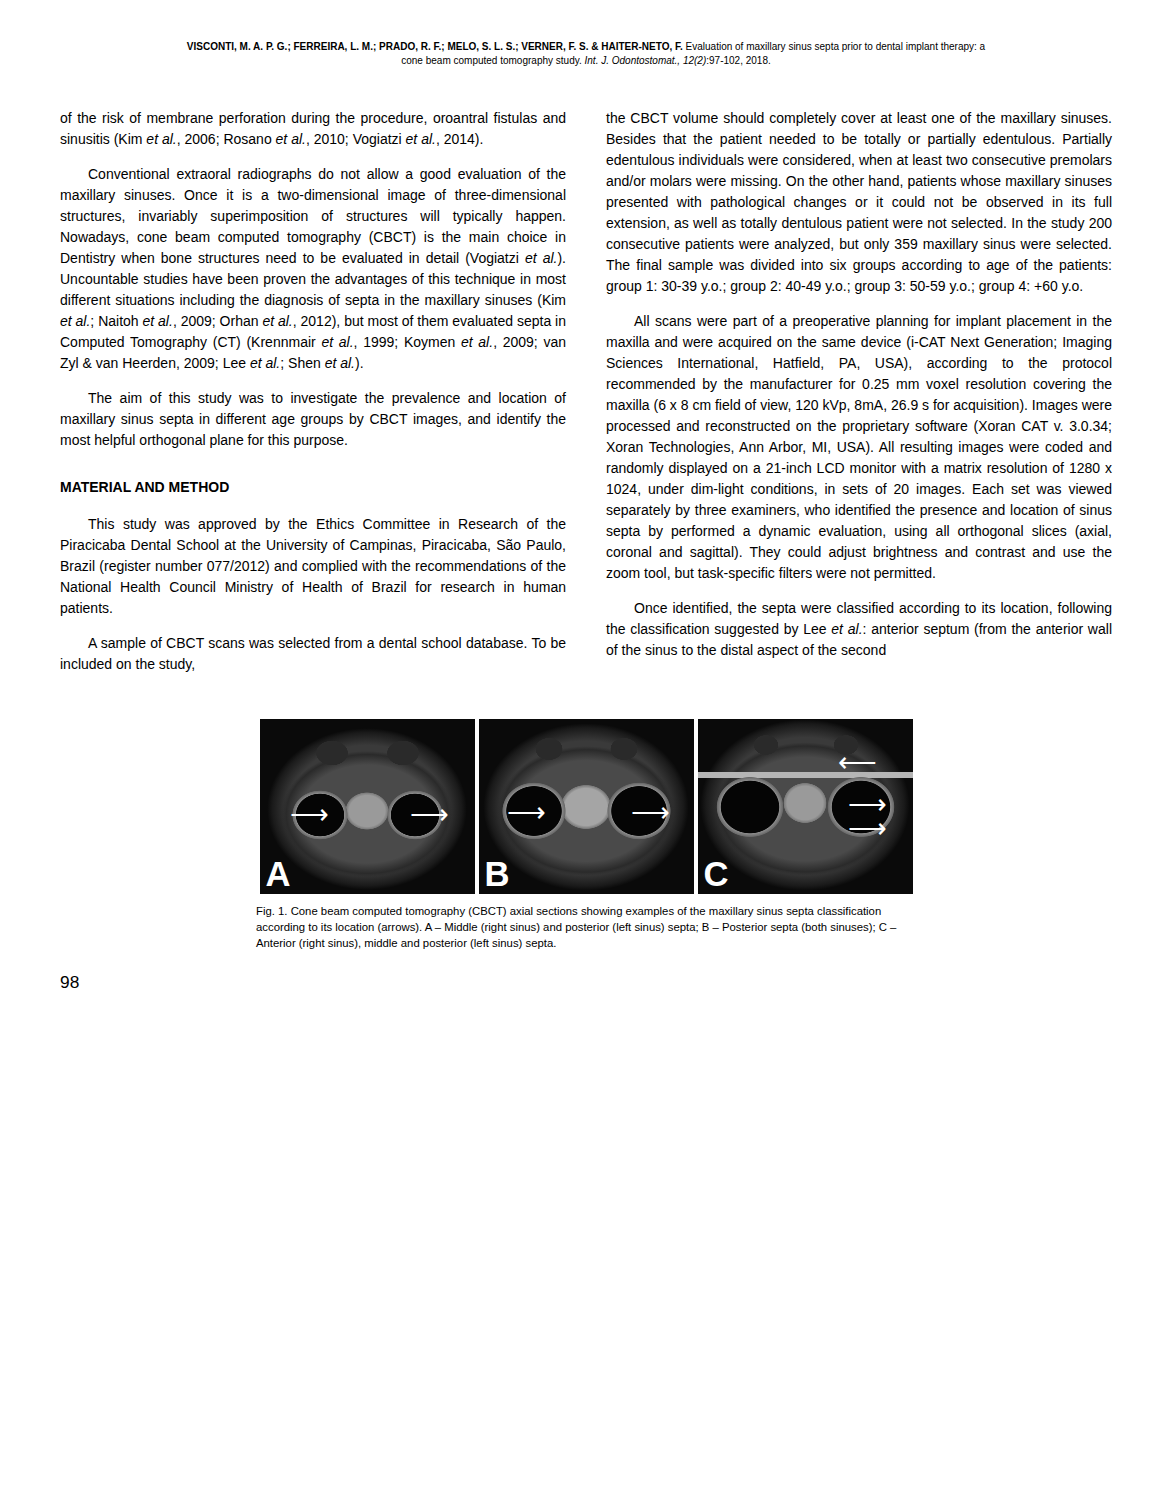VISCONTI, M. A. P. G.; FERREIRA, L. M.; PRADO, R. F.; MELO, S. L. S.; VERNER, F. S. & HAITER-NETO, F. Evaluation of maxillary sinus septa prior to dental implant therapy: a
cone beam computed tomography study. Int. J. Odontostomat., 12(2):97-102, 2018.
of the risk of membrane perforation during the procedure, oroantral fistulas and sinusitis (Kim et al., 2006; Rosano et al., 2010; Vogiatzi et al., 2014).
Conventional extraoral radiographs do not allow a good evaluation of the maxillary sinuses. Once it is a two-dimensional image of three-dimensional structures, invariably superimposition of structures will typically happen. Nowadays, cone beam computed tomography (CBCT) is the main choice in Dentistry when bone structures need to be evaluated in detail (Vogiatzi et al.). Uncountable studies have been proven the advantages of this technique in most different situations including the diagnosis of septa in the maxillary sinuses (Kim et al.; Naitoh et al., 2009; Orhan et al., 2012), but most of them evaluated septa in Computed Tomography (CT) (Krennmair et al., 1999; Koymen et al., 2009; van Zyl & van Heerden, 2009; Lee et al.; Shen et al.).
The aim of this study was to investigate the prevalence and location of maxillary sinus septa in different age groups by CBCT images, and identify the most helpful orthogonal plane for this purpose.
MATERIAL AND METHOD
This study was approved by the Ethics Committee in Research of the Piracicaba Dental School at the University of Campinas, Piracicaba, São Paulo, Brazil (register number 077/2012) and complied with the recommendations of the National Health Council Ministry of Health of Brazil for research in human patients.
A sample of CBCT scans was selected from a dental school database. To be included on the study,
the CBCT volume should completely cover at least one of the maxillary sinuses. Besides that the patient needed to be totally or partially edentulous. Partially edentulous individuals were considered, when at least two consecutive premolars and/or molars were missing. On the other hand, patients whose maxillary sinuses presented with pathological changes or it could not be observed in its full extension, as well as totally dentulous patient were not selected. In the study 200 consecutive patients were analyzed, but only 359 maxillary sinus were selected. The final sample was divided into six groups according to age of the patients: group 1: 30-39 y.o.; group 2: 40-49 y.o.; group 3: 50-59 y.o.; group 4: +60 y.o.
All scans were part of a preoperative planning for implant placement in the maxilla and were acquired on the same device (i-CAT Next Generation; Imaging Sciences International, Hatfield, PA, USA), according to the protocol recommended by the manufacturer for 0.25 mm voxel resolution covering the maxilla (6 x 8 cm field of view, 120 kVp, 8mA, 26.9 s for acquisition). Images were processed and reconstructed on the proprietary software (Xoran CAT v. 3.0.34; Xoran Technologies, Ann Arbor, MI, USA). All resulting images were coded and randomly displayed on a 21-inch LCD monitor with a matrix resolution of 1280 x 1024, under dim-light conditions, in sets of 20 images. Each set was viewed separately by three examiners, who identified the presence and location of sinus septa by performed a dynamic evaluation, using all orthogonal slices (axial, coronal and sagittal). They could adjust brightness and contrast and use the zoom tool, but task-specific filters were not permitted.
Once identified, the septa were classified according to its location, following the classification suggested by Lee et al.: anterior septum (from the anterior wall of the sinus to the distal aspect of the second
⟶ ⟶ A
⟶ ⟶ B
⟵ ⟶ ⟶ C
Fig. 1. Cone beam computed tomography (CBCT) axial sections showing examples of the maxillary sinus septa classification according to its location (arrows). A – Middle (right sinus) and posterior (left sinus) septa; B – Posterior septa (both sinuses); C – Anterior (right sinus), middle and posterior (left sinus) septa.
98